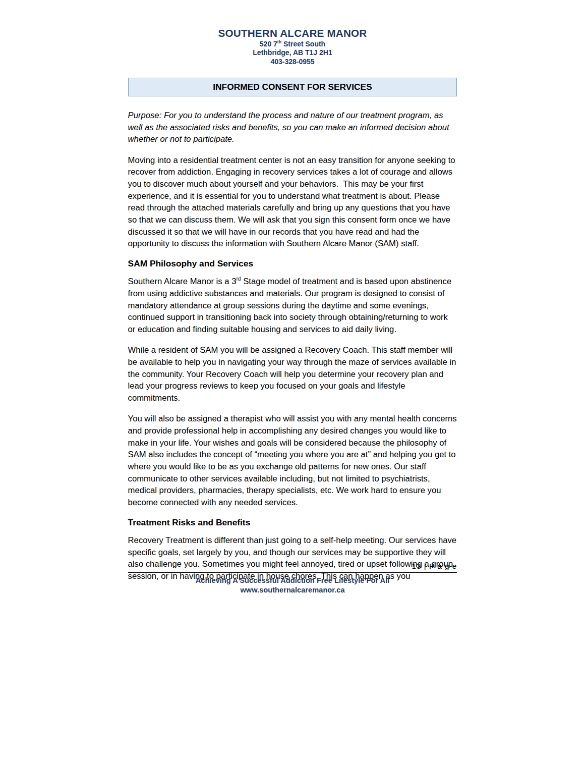SOUTHERN ALCARE MANOR
520 7th Street South
Lethbridge, AB T1J 2H1
403-328-0955
INFORMED CONSENT FOR SERVICES
Purpose: For you to understand the process and nature of our treatment program, as well as the associated risks and benefits, so you can make an informed decision about whether or not to participate.
Moving into a residential treatment center is not an easy transition for anyone seeking to recover from addiction. Engaging in recovery services takes a lot of courage and allows you to discover much about yourself and your behaviors. This may be your first experience, and it is essential for you to understand what treatment is about. Please read through the attached materials carefully and bring up any questions that you have so that we can discuss them. We will ask that you sign this consent form once we have discussed it so that we will have in our records that you have read and had the opportunity to discuss the information with Southern Alcare Manor (SAM) staff.
SAM Philosophy and Services
Southern Alcare Manor is a 3rd Stage model of treatment and is based upon abstinence from using addictive substances and materials. Our program is designed to consist of mandatory attendance at group sessions during the daytime and some evenings, continued support in transitioning back into society through obtaining/returning to work or education and finding suitable housing and services to aid daily living.
While a resident of SAM you will be assigned a Recovery Coach. This staff member will be available to help you in navigating your way through the maze of services available in the community. Your Recovery Coach will help you determine your recovery plan and lead your progress reviews to keep you focused on your goals and lifestyle commitments.
You will also be assigned a therapist who will assist you with any mental health concerns and provide professional help in accomplishing any desired changes you would like to make in your life. Your wishes and goals will be considered because the philosophy of SAM also includes the concept of “meeting you where you are at” and helping you get to where you would like to be as you exchange old patterns for new ones. Our staff communicate to other services available including, but not limited to psychiatrists, medical providers, pharmacies, therapy specialists, etc. We work hard to ensure you become connected with any needed services.
Treatment Risks and Benefits
Recovery Treatment is different than just going to a self-help meeting. Our services have specific goals, set largely by you, and though our services may be supportive they will also challenge you. Sometimes you might feel annoyed, tired or upset following a group session, or in having to participate in house chores. This can happen as you
13 | P a g e
Achieving A Successful Addiction Free Lifestyle For All
www.southernalcaremanor.ca